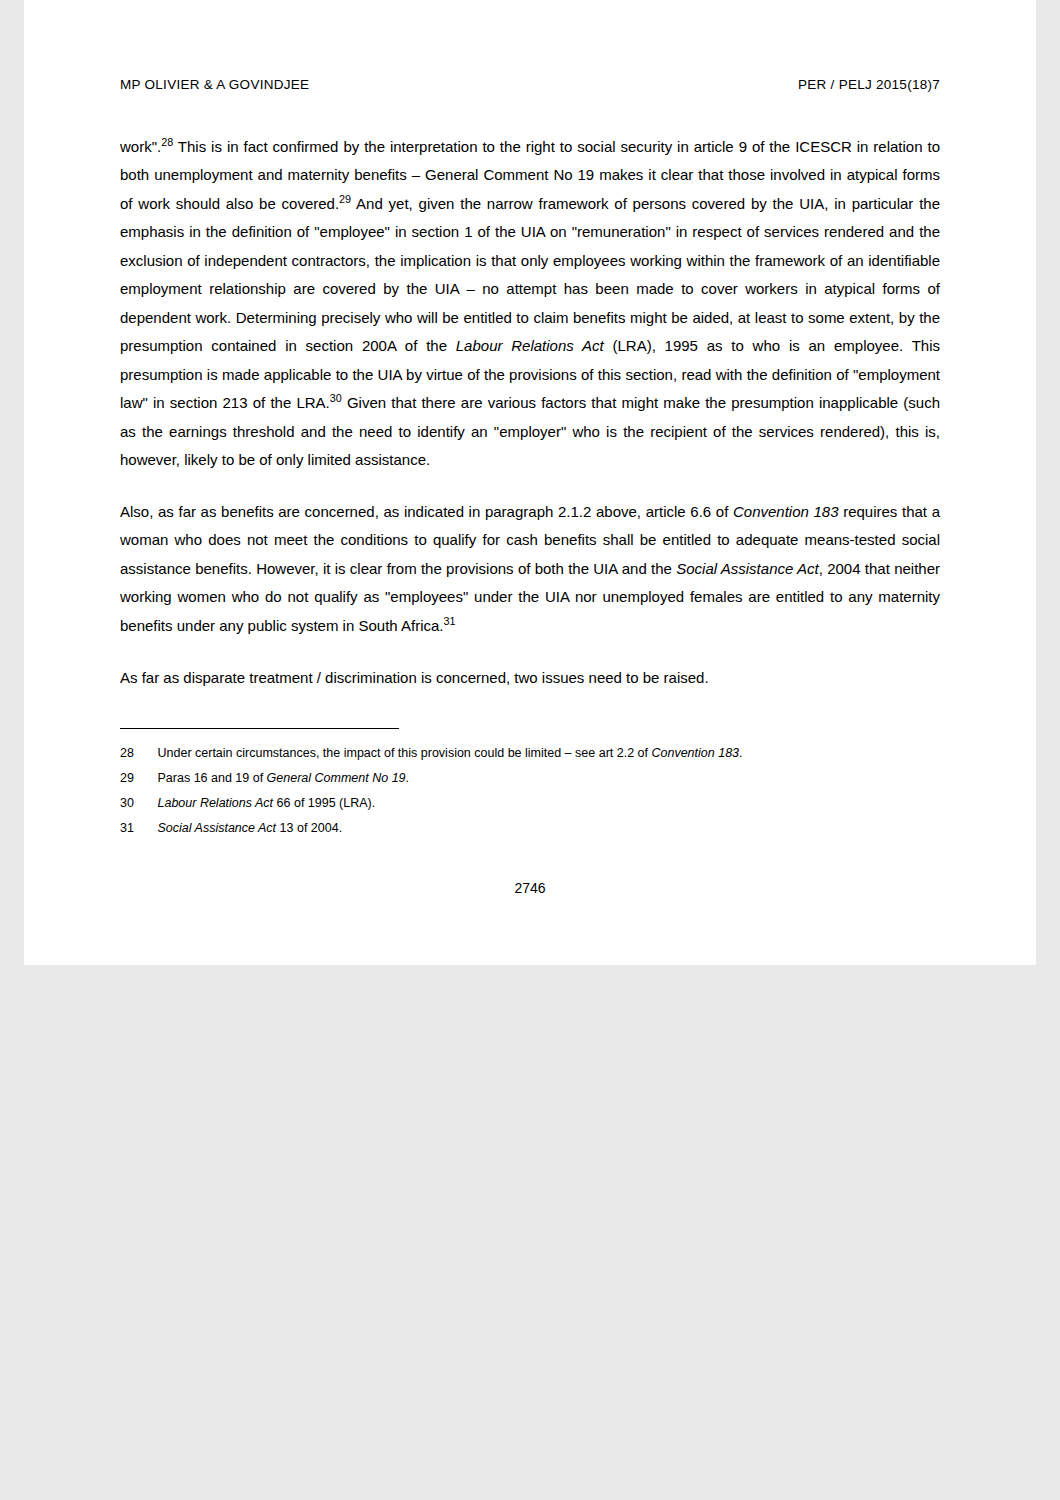MP OLIVIER & A GOVINDJEE PER / PELJ 2015(18)7
work".28 This is in fact confirmed by the interpretation to the right to social security in article 9 of the ICESCR in relation to both unemployment and maternity benefits – General Comment No 19 makes it clear that those involved in atypical forms of work should also be covered.29 And yet, given the narrow framework of persons covered by the UIA, in particular the emphasis in the definition of "employee" in section 1 of the UIA on "remuneration" in respect of services rendered and the exclusion of independent contractors, the implication is that only employees working within the framework of an identifiable employment relationship are covered by the UIA – no attempt has been made to cover workers in atypical forms of dependent work. Determining precisely who will be entitled to claim benefits might be aided, at least to some extent, by the presumption contained in section 200A of the Labour Relations Act (LRA), 1995 as to who is an employee. This presumption is made applicable to the UIA by virtue of the provisions of this section, read with the definition of "employment law" in section 213 of the LRA.30 Given that there are various factors that might make the presumption inapplicable (such as the earnings threshold and the need to identify an "employer" who is the recipient of the services rendered), this is, however, likely to be of only limited assistance.
Also, as far as benefits are concerned, as indicated in paragraph 2.1.2 above, article 6.6 of Convention 183 requires that a woman who does not meet the conditions to qualify for cash benefits shall be entitled to adequate means-tested social assistance benefits. However, it is clear from the provisions of both the UIA and the Social Assistance Act, 2004 that neither working women who do not qualify as "employees" under the UIA nor unemployed females are entitled to any maternity benefits under any public system in South Africa.31
As far as disparate treatment / discrimination is concerned, two issues need to be raised.
28
Under certain circumstances, the impact of this provision could be limited – see art 2.2 of Convention 183.
29
Paras 16 and 19 of General Comment No 19.
30
Labour Relations Act 66 of 1995 (LRA).
31
Social Assistance Act 13 of 2004.
2746